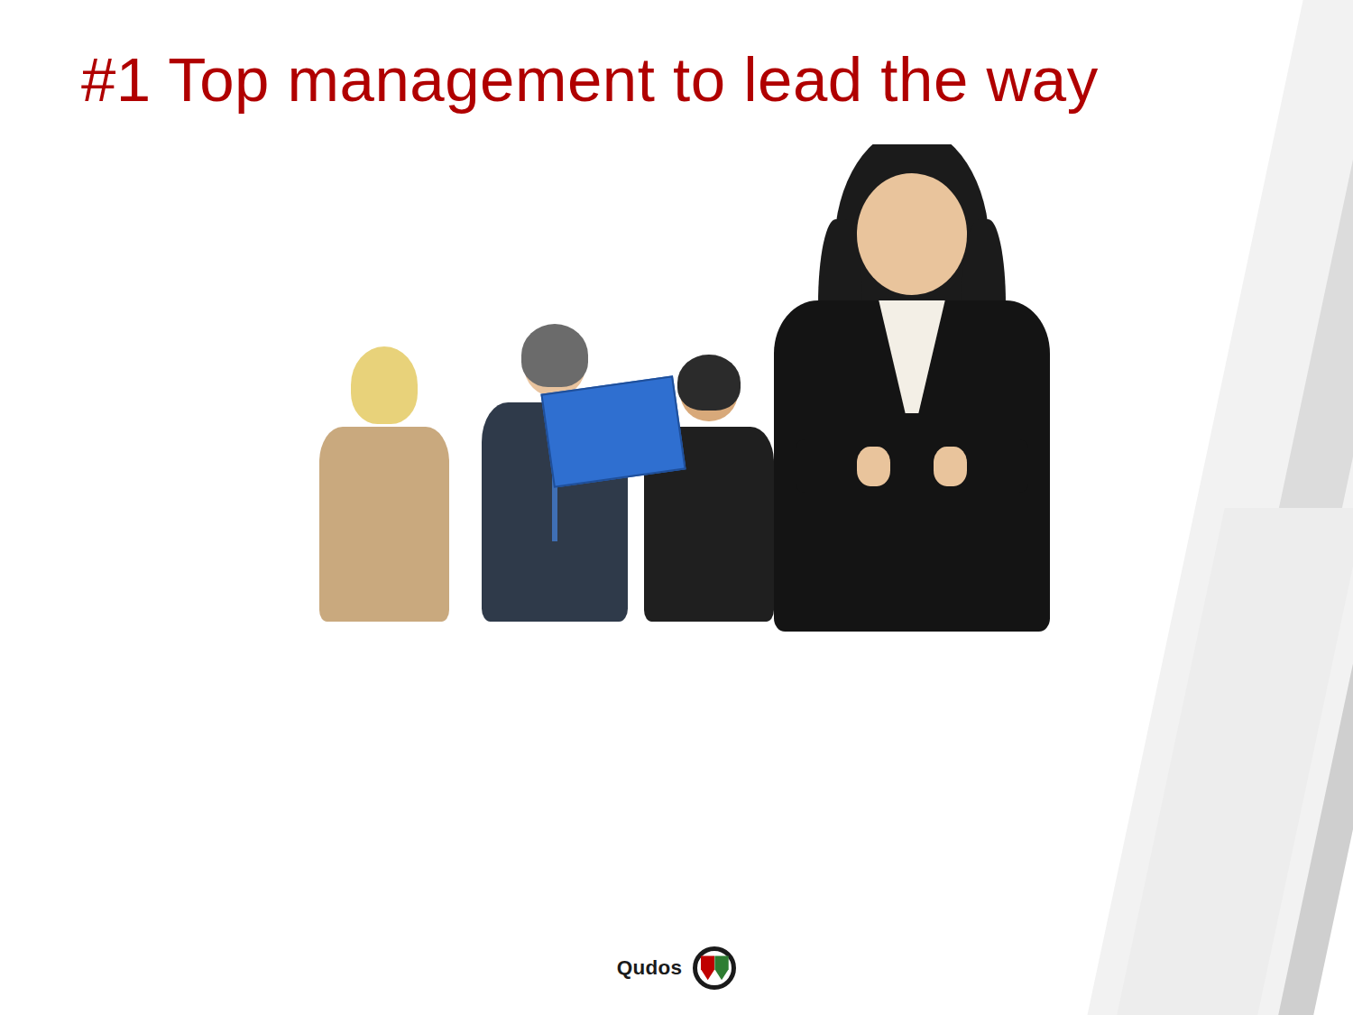#1 Top management to lead the way
Qudos